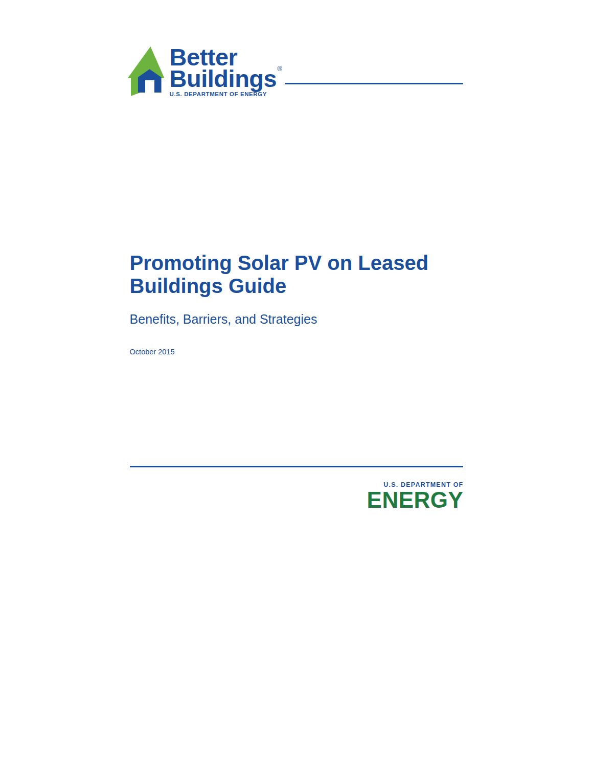Better Buildings® U.S. DEPARTMENT OF ENERGY
Promoting Solar PV on Leased Buildings Guide
Benefits, Barriers, and Strategies
October 2015
U.S. DEPARTMENT OF ENERGY